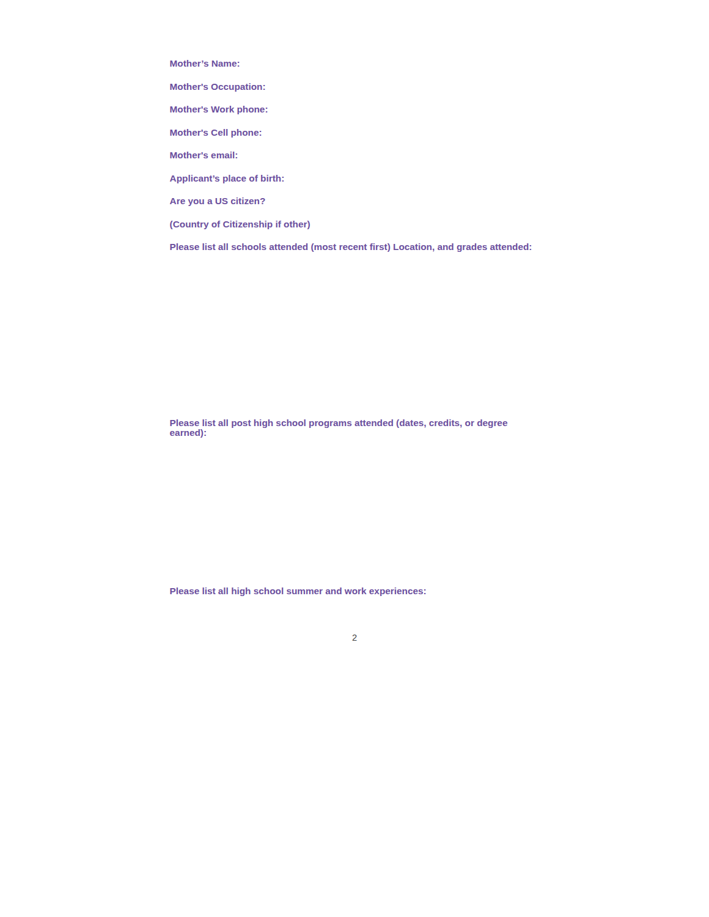Mother’s Name:
Mother's Occupation:
Mother's Work phone:
Mother's Cell phone:
Mother's email:
Applicant’s place of birth:
Are you a US citizen?
(Country of Citizenship if other)
Please list all schools attended (most recent first) Location, and grades attended:
Please list all post high school programs attended (dates, credits, or degree earned):
Please list all high school summer and work experiences:
2